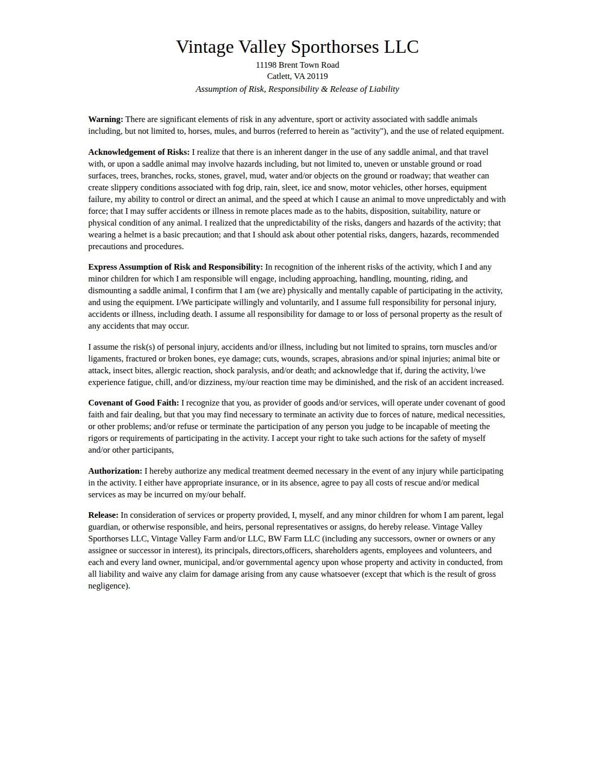Vintage Valley Sporthorses LLC
11198 Brent Town Road
Catlett, VA 20119
Assumption of Risk, Responsibility & Release of Liability
Warning: There are significant elements of risk in any adventure, sport or activity associated with saddle animals including, but not limited to, horses, mules, and burros (referred to herein as "activity"), and the use of related equipment.
Acknowledgement of Risks: I realize that there is an inherent danger in the use of any saddle animal, and that travel with, or upon a saddle animal may involve hazards including, but not limited to, uneven or unstable ground or road surfaces, trees, branches, rocks, stones, gravel, mud, water and/or objects on the ground or roadway; that weather can create slippery conditions associated with fog drip, rain, sleet, ice and snow, motor vehicles, other horses, equipment failure, my ability to control or direct an animal, and the speed at which I cause an animal to move unpredictably and with force; that I may suffer accidents or illness in remote places made as to the habits, disposition, suitability, nature or physical condition of any animal. I realized that the unpredictability of the risks, dangers and hazards of the activity; that wearing a helmet is a basic precaution; and that I should ask about other potential risks, dangers, hazards, recommended precautions and procedures.
Express Assumption of Risk and Responsibility: In recognition of the inherent risks of the activity, which I and any minor children for which I am responsible will engage, including approaching, handling, mounting, riding, and dismounting a saddle animal, I confirm that I am (we are) physically and mentally capable of participating in the activity, and using the equipment. I/We participate willingly and voluntarily, and I assume full responsibility for personal injury, accidents or illness, including death. I assume all responsibility for damage to or loss of personal property as the result of any accidents that may occur.
I assume the risk(s) of personal injury, accidents and/or illness, including but not limited to sprains, torn muscles and/or ligaments, fractured or broken bones, eye damage; cuts, wounds, scrapes, abrasions and/or spinal injuries; animal bite or attack, insect bites, allergic reaction, shock paralysis, and/or death; and acknowledge that if, during the activity, l/we experience fatigue, chill, and/or dizziness, my/our reaction time may be diminished, and the risk of an accident increased.
Covenant of Good Faith: I recognize that you, as provider of goods and/or services, will operate under covenant of good faith and fair dealing, but that you may find necessary to terminate an activity due to forces of nature, medical necessities, or other problems; and/or refuse or terminate the participation of any person you judge to be incapable of meeting the rigors or requirements of participating in the activity. I accept your right to take such actions for the safety of myself and/or other participants,
Authorization: I hereby authorize any medical treatment deemed necessary in the event of any injury while participating in the activity. I either have appropriate insurance, or in its absence, agree to pay all costs of rescue and/or medical services as may be incurred on my/our behalf.
Release: In consideration of services or property provided, I, myself, and any minor children for whom I am parent, legal guardian, or otherwise responsible, and heirs, personal representatives or assigns, do hereby release. Vintage Valley Sporthorses LLC, Vintage Valley Farm and/or LLC, BW Farm LLC (including any successors, owner or owners or any assignee or successor in interest), its principals, directors,officers, shareholders agents, employees and volunteers, and each and every land owner, municipal, and/or governmental agency upon whose property and activity in conducted, from all liability and waive any claim for damage arising from any cause whatsoever (except that which is the result of gross negligence).